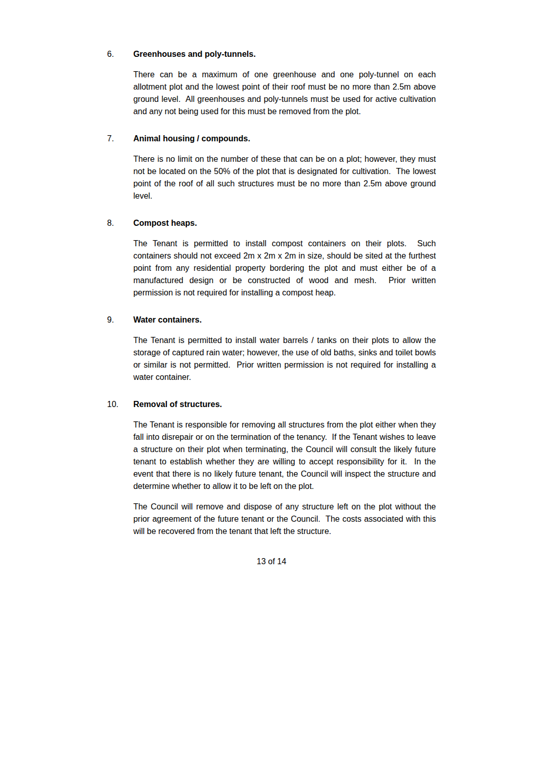6. Greenhouses and poly-tunnels.
There can be a maximum of one greenhouse and one poly-tunnel on each allotment plot and the lowest point of their roof must be no more than 2.5m above ground level. All greenhouses and poly-tunnels must be used for active cultivation and any not being used for this must be removed from the plot.
7. Animal housing / compounds.
There is no limit on the number of these that can be on a plot; however, they must not be located on the 50% of the plot that is designated for cultivation. The lowest point of the roof of all such structures must be no more than 2.5m above ground level.
8. Compost heaps.
The Tenant is permitted to install compost containers on their plots. Such containers should not exceed 2m x 2m x 2m in size, should be sited at the furthest point from any residential property bordering the plot and must either be of a manufactured design or be constructed of wood and mesh. Prior written permission is not required for installing a compost heap.
9. Water containers.
The Tenant is permitted to install water barrels / tanks on their plots to allow the storage of captured rain water; however, the use of old baths, sinks and toilet bowls or similar is not permitted. Prior written permission is not required for installing a water container.
10. Removal of structures.
The Tenant is responsible for removing all structures from the plot either when they fall into disrepair or on the termination of the tenancy. If the Tenant wishes to leave a structure on their plot when terminating, the Council will consult the likely future tenant to establish whether they are willing to accept responsibility for it. In the event that there is no likely future tenant, the Council will inspect the structure and determine whether to allow it to be left on the plot.
The Council will remove and dispose of any structure left on the plot without the prior agreement of the future tenant or the Council. The costs associated with this will be recovered from the tenant that left the structure.
13 of 14